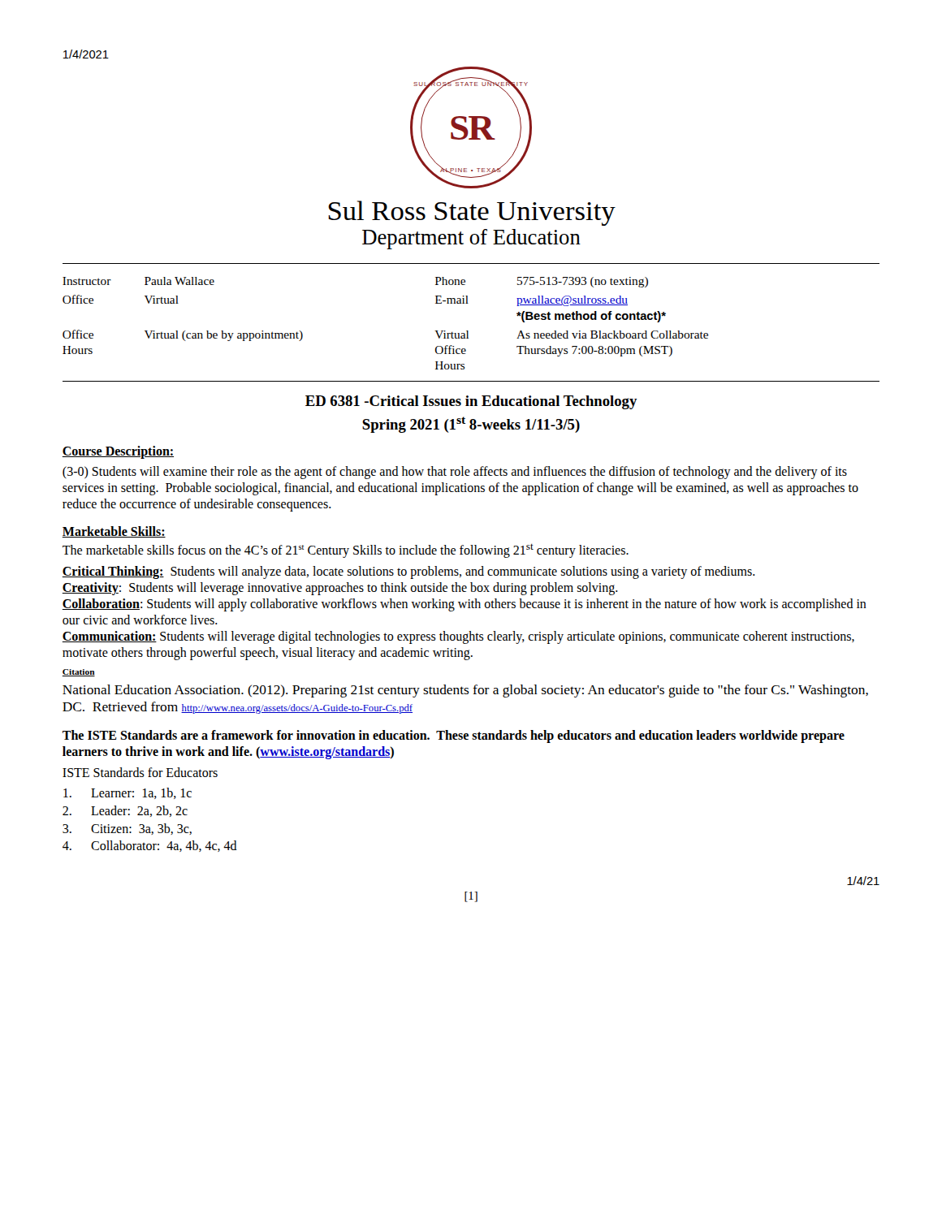1/4/2021
SUL ROSS STATE UNIVERSITY
SR
ALPINE • TEXAS
Sul Ross State University
Department of Education
| Instructor | Paula Wallace | Phone | 575-513-7393 (no texting) |
| Office | Virtual | E-mail | pwallace@sulross.edu *(Best method of contact)* |
| Office Hours | Virtual (can be by appointment) | Virtual Office Hours | As needed via Blackboard Collaborate Thursdays 7:00-8:00pm (MST) |
ED 6381 -Critical Issues in Educational Technology
Spring 2021 (1st 8-weeks 1/11-3/5)
Course Description:
(3-0) Students will examine their role as the agent of change and how that role affects and influences the diffusion of technology and the delivery of its services in setting. Probable sociological, financial, and educational implications of the application of change will be examined, as well as approaches to reduce the occurrence of undesirable consequences.
Marketable Skills:
The marketable skills focus on the 4C’s of 21st Century Skills to include the following 21st century literacies.
Critical Thinking: Students will analyze data, locate solutions to problems, and communicate solutions using a variety of mediums.
Creativity: Students will leverage innovative approaches to think outside the box during problem solving.
Collaboration: Students will apply collaborative workflows when working with others because it is inherent in the nature of how work is accomplished in our civic and workforce lives.
Communication: Students will leverage digital technologies to express thoughts clearly, crisply articulate opinions, communicate coherent instructions, motivate others through powerful speech, visual literacy and academic writing.
Citation
National Education Association. (2012). Preparing 21st century students for a global society: An educator's guide to "the four Cs." Washington, DC. Retrieved from http://www.nea.org/assets/docs/A-Guide-to-Four-Cs.pdf
The ISTE Standards are a framework for innovation in education. These standards help educators and education leaders worldwide prepare learners to thrive in work and life. (www.iste.org/standards)
ISTE Standards for Educators
1. Learner: 1a, 1b, 1c
2. Leader: 2a, 2b, 2c
3. Citizen: 3a, 3b, 3c,
4. Collaborator: 4a, 4b, 4c, 4d
1/4/21
[1]